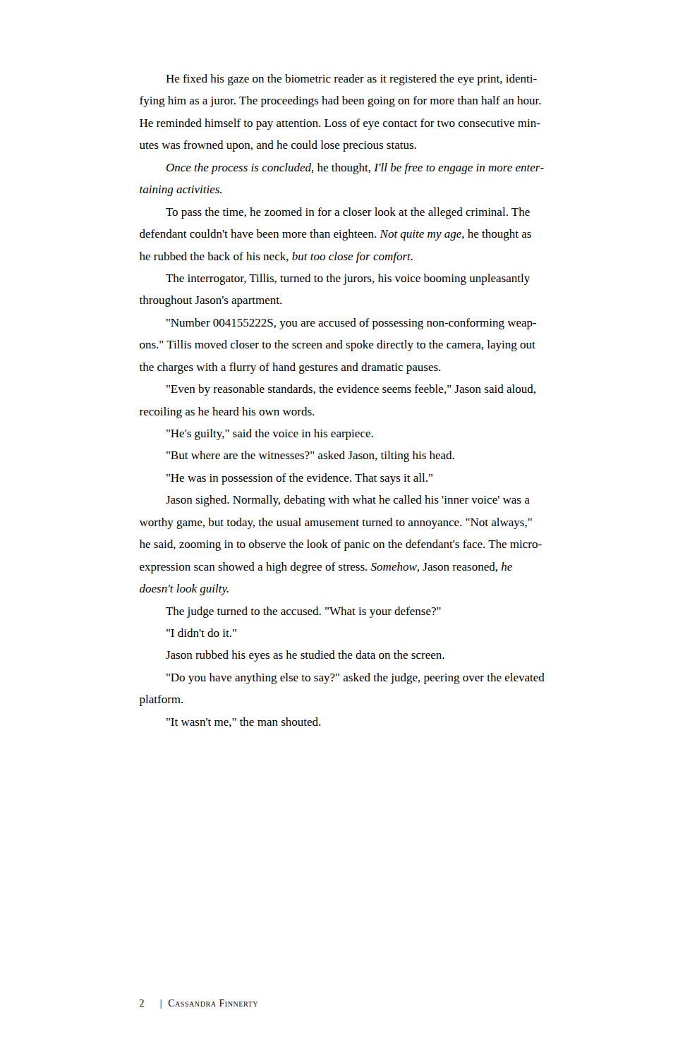He fixed his gaze on the biometric reader as it registered the eye print, identifying him as a juror. The proceedings had been going on for more than half an hour. He reminded himself to pay attention. Loss of eye contact for two consecutive minutes was frowned upon, and he could lose precious status.
Once the process is concluded, he thought, I'll be free to engage in more entertaining activities.
To pass the time, he zoomed in for a closer look at the alleged criminal. The defendant couldn't have been more than eighteen. Not quite my age, he thought as he rubbed the back of his neck, but too close for comfort.
The interrogator, Tillis, turned to the jurors, his voice booming unpleasantly throughout Jason's apartment.
"Number 004155222S, you are accused of possessing non-conforming weapons." Tillis moved closer to the screen and spoke directly to the camera, laying out the charges with a flurry of hand gestures and dramatic pauses.
"Even by reasonable standards, the evidence seems feeble," Jason said aloud, recoiling as he heard his own words.
"He's guilty," said the voice in his earpiece.
"But where are the witnesses?" asked Jason, tilting his head.
"He was in possession of the evidence. That says it all."
Jason sighed. Normally, debating with what he called his 'inner voice' was a worthy game, but today, the usual amusement turned to annoyance. "Not always," he said, zooming in to observe the look of panic on the defendant's face. The micro-expression scan showed a high degree of stress. Somehow, Jason reasoned, he doesn't look guilty.
The judge turned to the accused. "What is your defense?"
"I didn't do it."
Jason rubbed his eyes as he studied the data on the screen.
"Do you have anything else to say?" asked the judge, peering over the elevated platform.
"It wasn't me," the man shouted.
2| Cassandra Finnerty